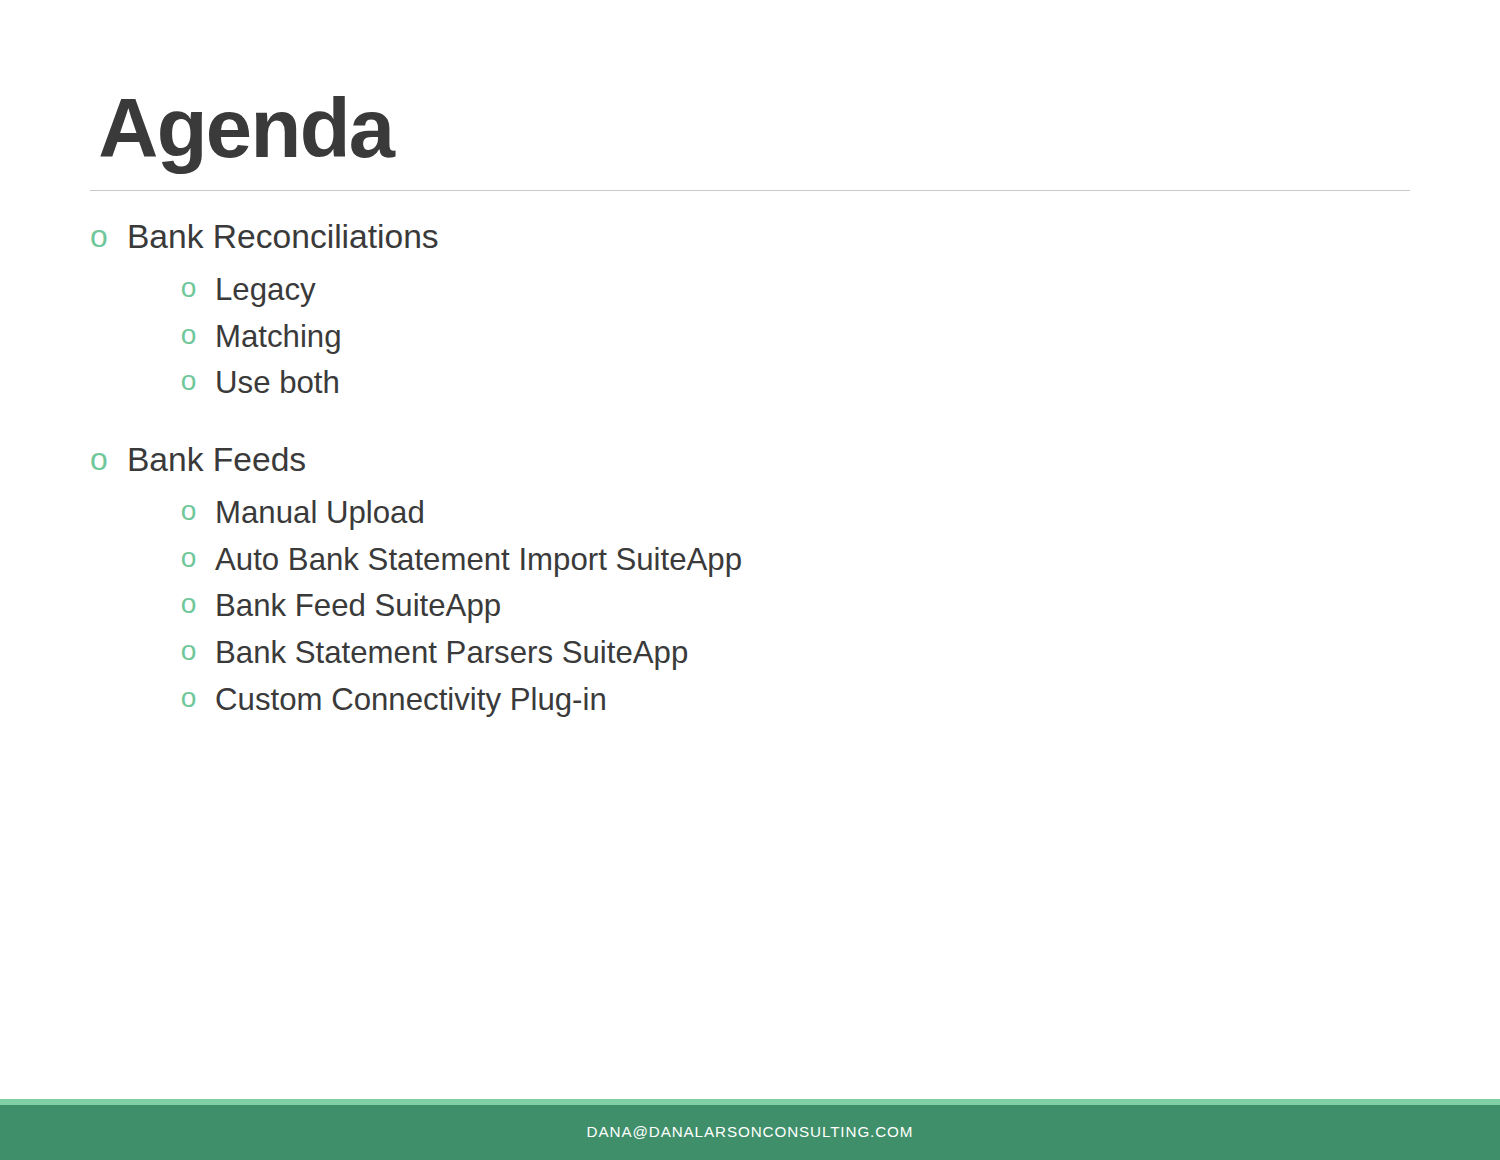Agenda
Bank Reconciliations
Legacy
Matching
Use both
Bank Feeds
Manual Upload
Auto Bank Statement Import SuiteApp
Bank Feed SuiteApp
Bank Statement Parsers SuiteApp
Custom Connectivity Plug-in
DANA@DANALARSONCONSULTING.COM